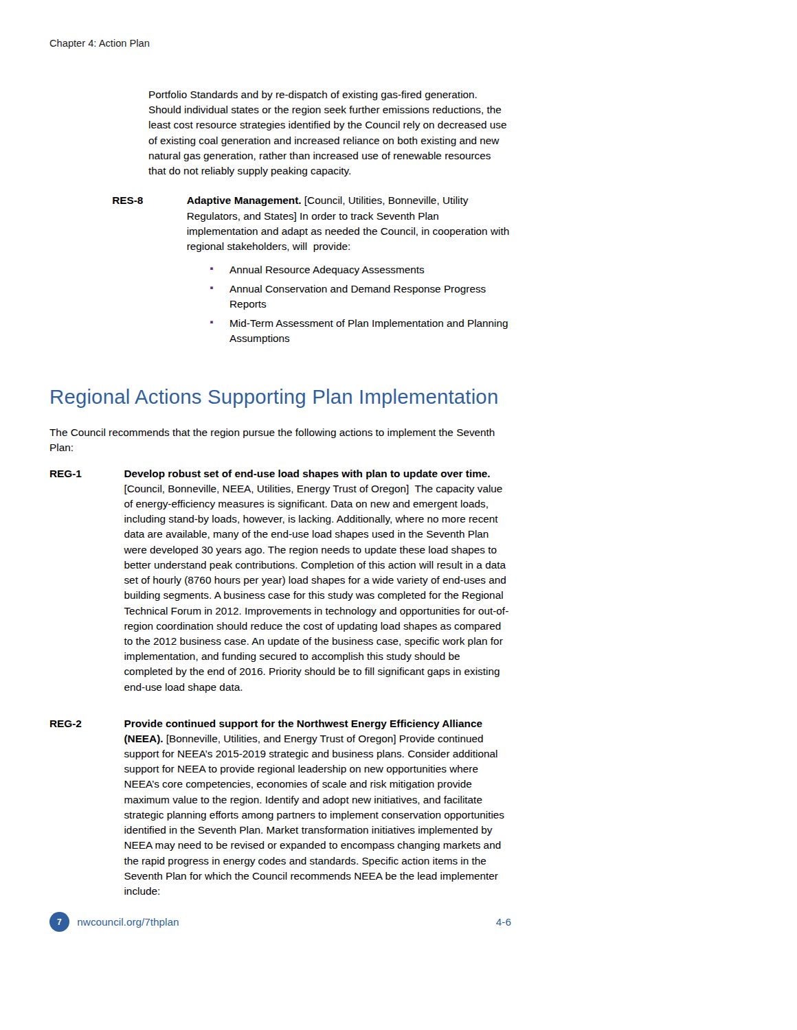Chapter 4: Action Plan
Portfolio Standards and by re-dispatch of existing gas-fired generation. Should individual states or the region seek further emissions reductions, the least cost resource strategies identified by the Council rely on decreased use of existing coal generation and increased reliance on both existing and new natural gas generation, rather than increased use of renewable resources that do not reliably supply peaking capacity.
RES-8
Adaptive Management. [Council, Utilities, Bonneville, Utility Regulators, and States] In order to track Seventh Plan implementation and adapt as needed the Council, in cooperation with regional stakeholders, will provide:
Annual Resource Adequacy Assessments
Annual Conservation and Demand Response Progress Reports
Mid-Term Assessment of Plan Implementation and Planning Assumptions
Regional Actions Supporting Plan Implementation
The Council recommends that the region pursue the following actions to implement the Seventh Plan:
REG-1
Develop robust set of end-use load shapes with plan to update over time. [Council, Bonneville, NEEA, Utilities, Energy Trust of Oregon] The capacity value of energy-efficiency measures is significant. Data on new and emergent loads, including stand-by loads, however, is lacking. Additionally, where no more recent data are available, many of the end-use load shapes used in the Seventh Plan were developed 30 years ago. The region needs to update these load shapes to better understand peak contributions. Completion of this action will result in a data set of hourly (8760 hours per year) load shapes for a wide variety of end-uses and building segments. A business case for this study was completed for the Regional Technical Forum in 2012. Improvements in technology and opportunities for out-of-region coordination should reduce the cost of updating load shapes as compared to the 2012 business case. An update of the business case, specific work plan for implementation, and funding secured to accomplish this study should be completed by the end of 2016. Priority should be to fill significant gaps in existing end-use load shape data.
REG-2
Provide continued support for the Northwest Energy Efficiency Alliance (NEEA). [Bonneville, Utilities, and Energy Trust of Oregon] Provide continued support for NEEA’s 2015-2019 strategic and business plans. Consider additional support for NEEA to provide regional leadership on new opportunities where NEEA’s core competencies, economies of scale and risk mitigation provide maximum value to the region. Identify and adopt new initiatives, and facilitate strategic planning efforts among partners to implement conservation opportunities identified in the Seventh Plan. Market transformation initiatives implemented by NEEA may need to be revised or expanded to encompass changing markets and the rapid progress in energy codes and standards. Specific action items in the Seventh Plan for which the Council recommends NEEA be the lead implementer include:
7 nwcouncil.org/7thplan
4-6